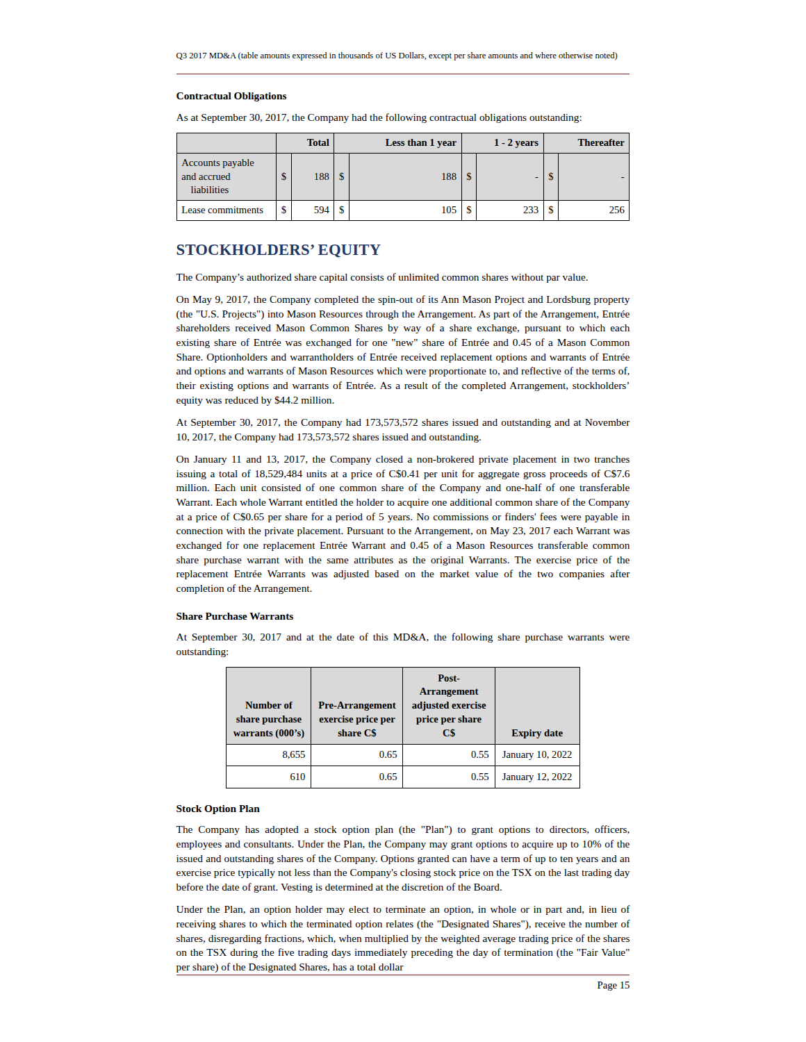Q3 2017 MD&A (table amounts expressed in thousands of US Dollars, except per share amounts and where otherwise noted)
Contractual Obligations
As at September 30, 2017, the Company had the following contractual obligations outstanding:
| | Total | Less than 1 year | 1 - 2 years | Thereafter |
| --- | --- | --- | --- | --- |
| Accounts payable and accrued liabilities | $ | 188 | $ | 188 | $ | - | $ | - |
| Lease commitments | $ | 594 | $ | 105 | $ | 233 | $ | 256 |
STOCKHOLDERS’ EQUITY
The Company’s authorized share capital consists of unlimited common shares without par value.
On May 9, 2017, the Company completed the spin-out of its Ann Mason Project and Lordsburg property (the "U.S. Projects") into Mason Resources through the Arrangement. As part of the Arrangement, Entrée shareholders received Mason Common Shares by way of a share exchange, pursuant to which each existing share of Entrée was exchanged for one "new" share of Entrée and 0.45 of a Mason Common Share. Optionholders and warrantholders of Entrée received replacement options and warrants of Entrée and options and warrants of Mason Resources which were proportionate to, and reflective of the terms of, their existing options and warrants of Entrée. As a result of the completed Arrangement, stockholders’ equity was reduced by $44.2 million.
At September 30, 2017, the Company had 173,573,572 shares issued and outstanding and at November 10, 2017, the Company had 173,573,572 shares issued and outstanding.
On January 11 and 13, 2017, the Company closed a non-brokered private placement in two tranches issuing a total of 18,529,484 units at a price of C$0.41 per unit for aggregate gross proceeds of C$7.6 million. Each unit consisted of one common share of the Company and one-half of one transferable Warrant. Each whole Warrant entitled the holder to acquire one additional common share of the Company at a price of C$0.65 per share for a period of 5 years. No commissions or finders' fees were payable in connection with the private placement. Pursuant to the Arrangement, on May 23, 2017 each Warrant was exchanged for one replacement Entrée Warrant and 0.45 of a Mason Resources transferable common share purchase warrant with the same attributes as the original Warrants. The exercise price of the replacement Entrée Warrants was adjusted based on the market value of the two companies after completion of the Arrangement.
Share Purchase Warrants
At September 30, 2017 and at the date of this MD&A, the following share purchase warrants were outstanding:
| Number of share purchase warrants (000’s) | Pre-Arrangement exercise price per share C$ | Post-Arrangement adjusted exercise price per share C$ | Expiry date |
| --- | --- | --- | --- |
| 8,655 | 0.65 | 0.55 | January 10, 2022 |
| 610 | 0.65 | 0.55 | January 12, 2022 |
Stock Option Plan
The Company has adopted a stock option plan (the "Plan") to grant options to directors, officers, employees and consultants. Under the Plan, the Company may grant options to acquire up to 10% of the issued and outstanding shares of the Company. Options granted can have a term of up to ten years and an exercise price typically not less than the Company's closing stock price on the TSX on the last trading day before the date of grant. Vesting is determined at the discretion of the Board.
Under the Plan, an option holder may elect to terminate an option, in whole or in part and, in lieu of receiving shares to which the terminated option relates (the "Designated Shares"), receive the number of shares, disregarding fractions, which, when multiplied by the weighted average trading price of the shares on the TSX during the five trading days immediately preceding the day of termination (the "Fair Value" per share) of the Designated Shares, has a total dollar
Page 15